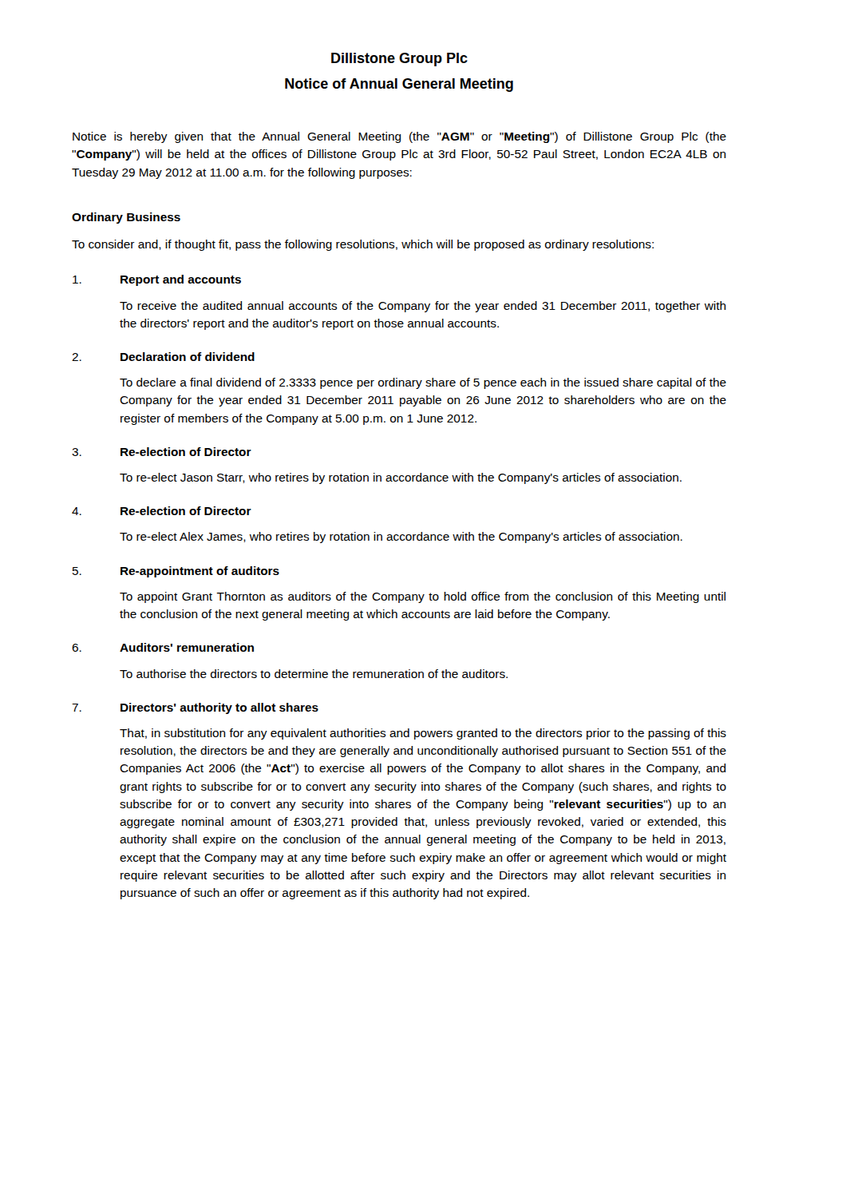Dillistone Group Plc
Notice of Annual General Meeting
Notice is hereby given that the Annual General Meeting (the "AGM" or "Meeting") of Dillistone Group Plc (the "Company") will be held at the offices of Dillistone Group Plc at 3rd Floor, 50-52 Paul Street, London EC2A 4LB on Tuesday 29 May 2012 at 11.00 a.m. for the following purposes:
Ordinary Business
To consider and, if thought fit, pass the following resolutions, which will be proposed as ordinary resolutions:
Report and accounts
To receive the audited annual accounts of the Company for the year ended 31 December 2011, together with the directors' report and the auditor's report on those annual accounts.
Declaration of dividend
To declare a final dividend of 2.3333 pence per ordinary share of 5 pence each in the issued share capital of the Company for the year ended 31 December 2011 payable on 26 June 2012 to shareholders who are on the register of members of the Company at 5.00 p.m. on 1 June 2012.
Re-election of Director
To re-elect Jason Starr, who retires by rotation in accordance with the Company's articles of association.
Re-election of Director
To re-elect Alex James, who retires by rotation in accordance with the Company's articles of association.
Re-appointment of auditors
To appoint Grant Thornton as auditors of the Company to hold office from the conclusion of this Meeting until the conclusion of the next general meeting at which accounts are laid before the Company.
Auditors' remuneration
To authorise the directors to determine the remuneration of the auditors.
Directors' authority to allot shares
That, in substitution for any equivalent authorities and powers granted to the directors prior to the passing of this resolution, the directors be and they are generally and unconditionally authorised pursuant to Section 551 of the Companies Act 2006 (the "Act") to exercise all powers of the Company to allot shares in the Company, and grant rights to subscribe for or to convert any security into shares of the Company (such shares, and rights to subscribe for or to convert any security into shares of the Company being "relevant securities") up to an aggregate nominal amount of £303,271 provided that, unless previously revoked, varied or extended, this authority shall expire on the conclusion of the annual general meeting of the Company to be held in 2013, except that the Company may at any time before such expiry make an offer or agreement which would or might require relevant securities to be allotted after such expiry and the Directors may allot relevant securities in pursuance of such an offer or agreement as if this authority had not expired.